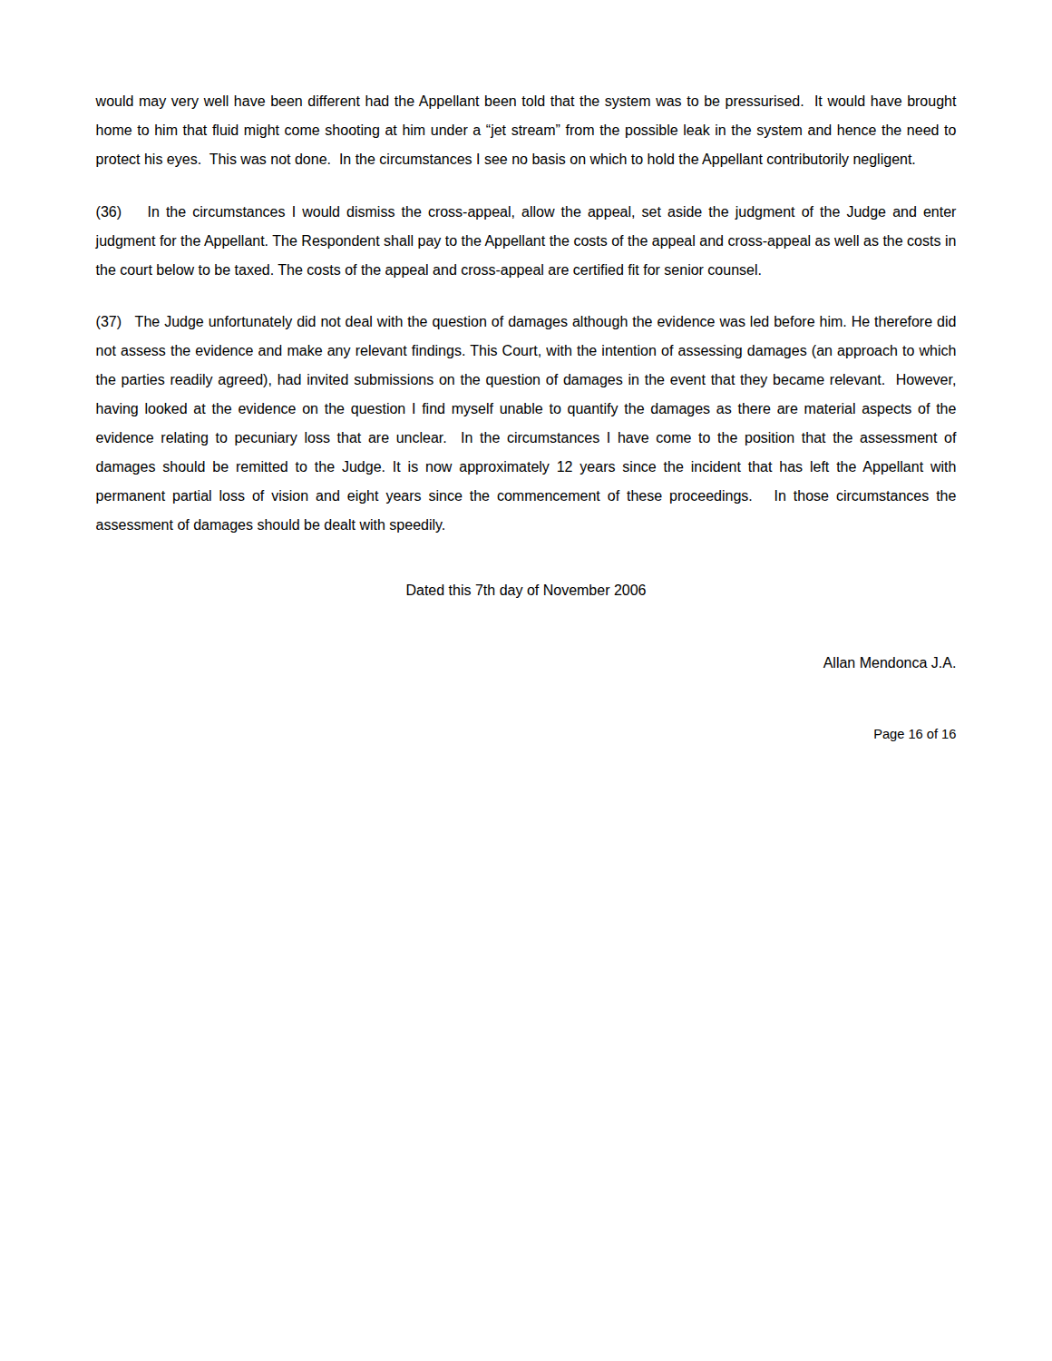would may very well have been different had the Appellant been told that the system was to be pressurised. It would have brought home to him that fluid might come shooting at him under a “jet stream” from the possible leak in the system and hence the need to protect his eyes. This was not done. In the circumstances I see no basis on which to hold the Appellant contributorily negligent.
(36) In the circumstances I would dismiss the cross-appeal, allow the appeal, set aside the judgment of the Judge and enter judgment for the Appellant. The Respondent shall pay to the Appellant the costs of the appeal and cross-appeal as well as the costs in the court below to be taxed. The costs of the appeal and cross-appeal are certified fit for senior counsel.
(37) The Judge unfortunately did not deal with the question of damages although the evidence was led before him. He therefore did not assess the evidence and make any relevant findings. This Court, with the intention of assessing damages (an approach to which the parties readily agreed), had invited submissions on the question of damages in the event that they became relevant. However, having looked at the evidence on the question I find myself unable to quantify the damages as there are material aspects of the evidence relating to pecuniary loss that are unclear. In the circumstances I have come to the position that the assessment of damages should be remitted to the Judge. It is now approximately 12 years since the incident that has left the Appellant with permanent partial loss of vision and eight years since the commencement of these proceedings. In those circumstances the assessment of damages should be dealt with speedily.
Dated this 7th day of November 2006
Allan Mendonca J.A.
Page 16 of 16